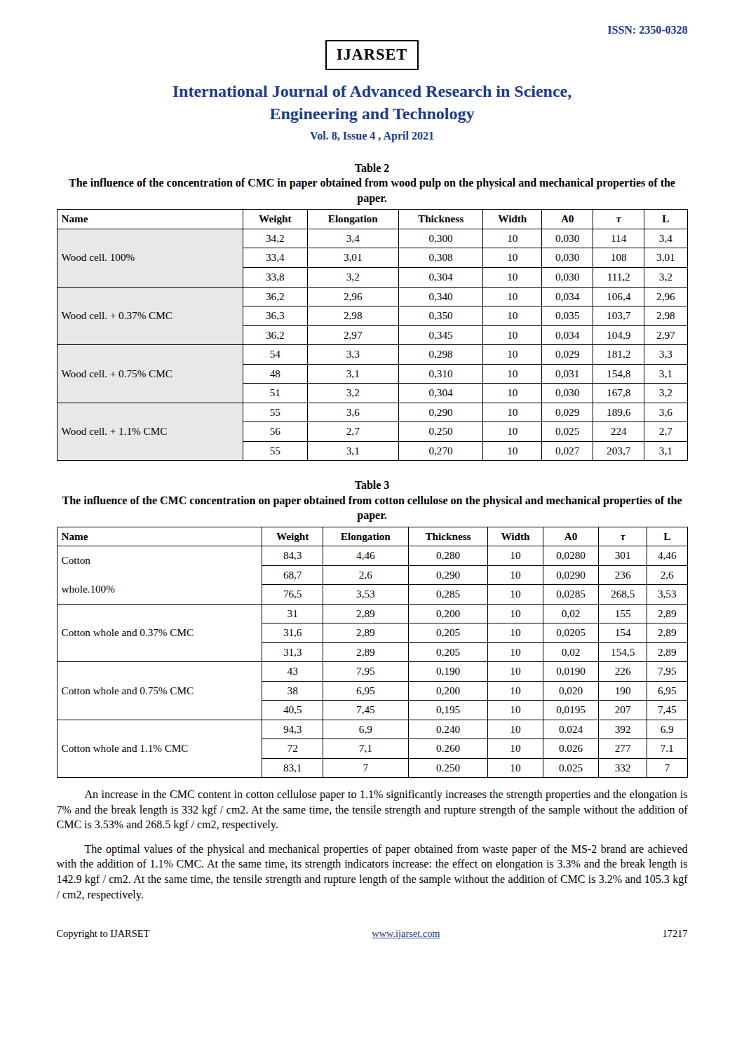ISSN: 2350-0328
IJARSET
International Journal of Advanced Research in Science,
Engineering and Technology
Vol. 8, Issue 4 , April 2021
Table 2 The influence of the concentration of CMC in paper obtained from wood pulp on the physical and mechanical properties of the paper.
| Name | Weight | Elongation | Thickness | Width | A0 | τ | L |
| --- | --- | --- | --- | --- | --- | --- | --- |
| Wood cell. 100% | 34,2 | 3,4 | 0,300 | 10 | 0,030 | 114 | 3,4 |
| 33,4 | 3,01 | 0,308 | 10 | 0,030 | 108 | 3,01 |
| 33,8 | 3,2 | 0,304 | 10 | 0,030 | 111,2 | 3,2 |
| Wood cell. + 0.37% CMC | 36,2 | 2,96 | 0,340 | 10 | 0,034 | 106,4 | 2,96 |
| 36,3 | 2,98 | 0,350 | 10 | 0,035 | 103,7 | 2,98 |
| 36,2 | 2,97 | 0,345 | 10 | 0,034 | 104,9 | 2,97 |
| Wood cell. + 0.75% CMC | 54 | 3,3 | 0,298 | 10 | 0,029 | 181,2 | 3,3 |
| 48 | 3,1 | 0,310 | 10 | 0,031 | 154,8 | 3,1 |
| 51 | 3,2 | 0,304 | 10 | 0,030 | 167,8 | 3,2 |
| Wood cell. + 1.1% CMC | 55 | 3,6 | 0,290 | 10 | 0,029 | 189,6 | 3,6 |
| 56 | 2,7 | 0,250 | 10 | 0,025 | 224 | 2,7 |
| 55 | 3,1 | 0,270 | 10 | 0,027 | 203,7 | 3,1 |
Table 3 The influence of the CMC concentration on paper obtained from cotton cellulose on the physical and mechanical properties of the paper.
| Name | Weight | Elongation | Thickness | Width | A0 | τ | L |
| --- | --- | --- | --- | --- | --- | --- | --- |
| Cotton whole.100% | 84,3 | 4,46 | 0,280 | 10 | 0,0280 | 301 | 4,46 |
| 68,7 | 2,6 | 0,290 | 10 | 0,0290 | 236 | 2,6 |
| 76,5 | 3,53 | 0,285 | 10 | 0,0285 | 268,5 | 3,53 |
| Cotton whole and 0.37% CMC | 31 | 2,89 | 0,200 | 10 | 0,02 | 155 | 2,89 |
| 31,6 | 2,89 | 0,205 | 10 | 0,0205 | 154 | 2,89 |
| 31,3 | 2,89 | 0,205 | 10 | 0,02 | 154,5 | 2,89 |
| Cotton whole and 0.75% CMC | 43 | 7,95 | 0,190 | 10 | 0,0190 | 226 | 7,95 |
| 38 | 6,95 | 0,200 | 10 | 0,020 | 190 | 6,95 |
| 40,5 | 7,45 | 0,195 | 10 | 0,0195 | 207 | 7,45 |
| Cotton whole and 1.1% CMC | 94,3 | 6,9 | 0.240 | 10 | 0.024 | 392 | 6.9 |
| 72 | 7,1 | 0.260 | 10 | 0.026 | 277 | 7.1 |
| 83,1 | 7 | 0.250 | 10 | 0.025 | 332 | 7 |
An increase in the CMC content in cotton cellulose paper to 1.1% significantly increases the strength properties and the elongation is 7% and the break length is 332 kgf / cm2. At the same time, the tensile strength and rupture strength of the sample without the addition of CMC is 3.53% and 268.5 kgf / cm2, respectively.
The optimal values of the physical and mechanical properties of paper obtained from waste paper of the MS-2 brand are achieved with the addition of 1.1% CMC. At the same time, its strength indicators increase: the effect on elongation is 3.3% and the break length is 142.9 kgf / cm2. At the same time, the tensile strength and rupture length of the sample without the addition of CMC is 3.2% and 105.3 kgf / cm2, respectively.
Copyright to IJARSET www.ijarset.com 17217